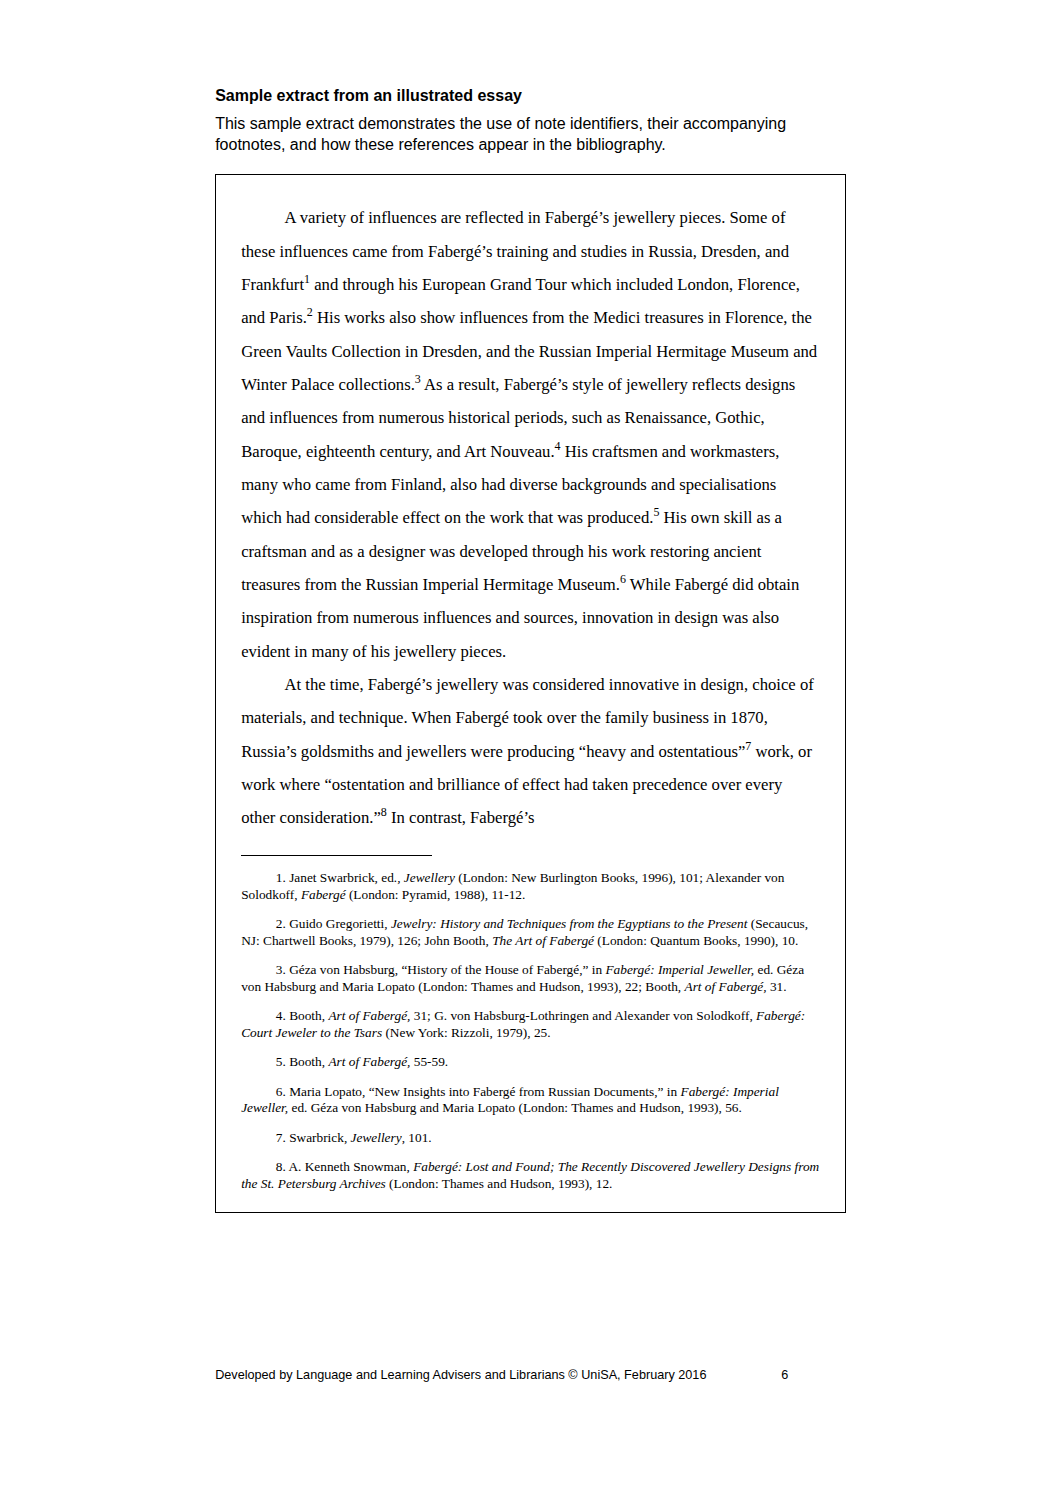Sample extract from an illustrated essay
This sample extract demonstrates the use of note identifiers, their accompanying footnotes, and how these references appear in the bibliography.
A variety of influences are reflected in Fabergé’s jewellery pieces. Some of these influences came from Fabergé’s training and studies in Russia, Dresden, and Frankfurt1 and through his European Grand Tour which included London, Florence, and Paris.2 His works also show influences from the Medici treasures in Florence, the Green Vaults Collection in Dresden, and the Russian Imperial Hermitage Museum and Winter Palace collections.3 As a result, Fabergé’s style of jewellery reflects designs and influences from numerous historical periods, such as Renaissance, Gothic, Baroque, eighteenth century, and Art Nouveau.4 His craftsmen and workmasters, many who came from Finland, also had diverse backgrounds and specialisations which had considerable effect on the work that was produced.5 His own skill as a craftsman and as a designer was developed through his work restoring ancient treasures from the Russian Imperial Hermitage Museum.6 While Fabergé did obtain inspiration from numerous influences and sources, innovation in design was also evident in many of his jewellery pieces.
At the time, Fabergé’s jewellery was considered innovative in design, choice of materials, and technique. When Fabergé took over the family business in 1870, Russia’s goldsmiths and jewellers were producing “heavy and ostentatious”7 work, or work where “ostentation and brilliance of effect had taken precedence over every other consideration.”8 In contrast, Fabergé’s
1. Janet Swarbrick, ed., Jewellery (London: New Burlington Books, 1996), 101; Alexander von Solodkoff, Fabergé (London: Pyramid, 1988), 11-12.
2. Guido Gregorietti, Jewelry: History and Techniques from the Egyptians to the Present (Secaucus, NJ: Chartwell Books, 1979), 126; John Booth, The Art of Fabergé (London: Quantum Books, 1990), 10.
3. Géza von Habsburg, “History of the House of Fabergé,” in Fabergé: Imperial Jeweller, ed. Géza von Habsburg and Maria Lopato (London: Thames and Hudson, 1993), 22; Booth, Art of Fabergé, 31.
4. Booth, Art of Fabergé, 31; G. von Habsburg-Lothringen and Alexander von Solodkoff, Fabergé: Court Jeweler to the Tsars (New York: Rizzoli, 1979), 25.
5. Booth, Art of Fabergé, 55-59.
6. Maria Lopato, “New Insights into Fabergé from Russian Documents,” in Fabergé: Imperial Jeweller, ed. Géza von Habsburg and Maria Lopato (London: Thames and Hudson, 1993), 56.
7. Swarbrick, Jewellery, 101.
8. A. Kenneth Snowman, Fabergé: Lost and Found; The Recently Discovered Jewellery Designs from the St. Petersburg Archives (London: Thames and Hudson, 1993), 12.
Developed by Language and Learning Advisers and Librarians © UniSA, February 2016 6